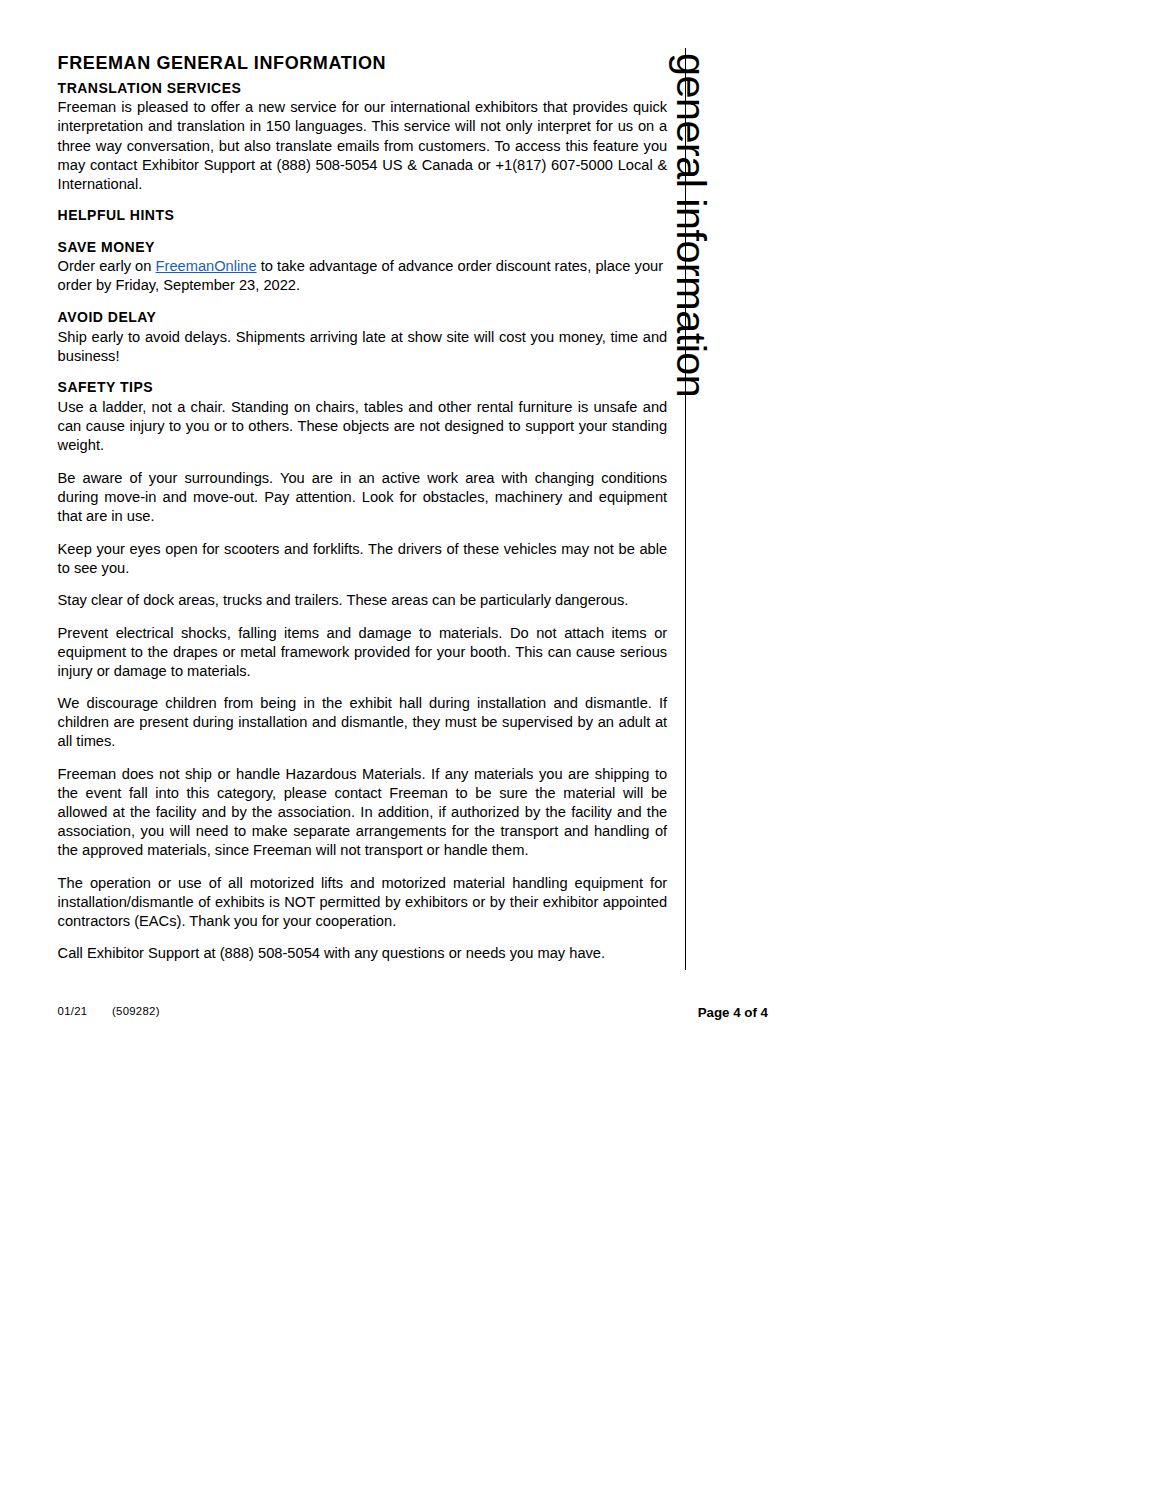general information
FREEMAN GENERAL INFORMATION
TRANSLATION SERVICES
Freeman is pleased to offer a new service for our international exhibitors that provides quick interpretation and translation in 150 languages. This service will not only interpret for us on a three way conversation, but also translate emails from customers. To access this feature you may contact Exhibitor Support at (888) 508-5054 US & Canada or +1(817) 607-5000 Local & International.
HELPFUL HINTS
SAVE MONEY
Order early on FreemanOnline to take advantage of advance order discount rates, place your order by Friday, September 23, 2022.
AVOID DELAY
Ship early to avoid delays. Shipments arriving late at show site will cost you money, time and business!
SAFETY TIPS
Use a ladder, not a chair. Standing on chairs, tables and other rental furniture is unsafe and can cause injury to you or to others. These objects are not designed to support your standing weight.
Be aware of your surroundings. You are in an active work area with changing conditions during move-in and move-out. Pay attention. Look for obstacles, machinery and equipment that are in use.
Keep your eyes open for scooters and forklifts. The drivers of these vehicles may not be able to see you.
Stay clear of dock areas, trucks and trailers. These areas can be particularly dangerous.
Prevent electrical shocks, falling items and damage to materials. Do not attach items or equipment to the drapes or metal framework provided for your booth. This can cause serious injury or damage to materials.
We discourage children from being in the exhibit hall during installation and dismantle. If children are present during installation and dismantle, they must be supervised by an adult at all times.
Freeman does not ship or handle Hazardous Materials. If any materials you are shipping to the event fall into this category, please contact Freeman to be sure the material will be allowed at the facility and by the association. In addition, if authorized by the facility and the association, you will need to make separate arrangements for the transport and handling of the approved materials, since Freeman will not transport or handle them.
The operation or use of all motorized lifts and motorized material handling equipment for installation/dismantle of exhibits is NOT permitted by exhibitors or by their exhibitor appointed contractors (EACs). Thank you for your cooperation.
Call Exhibitor Support at (888) 508-5054 with any questions or needs you may have.
01/21 (509282)
Page 4 of 4